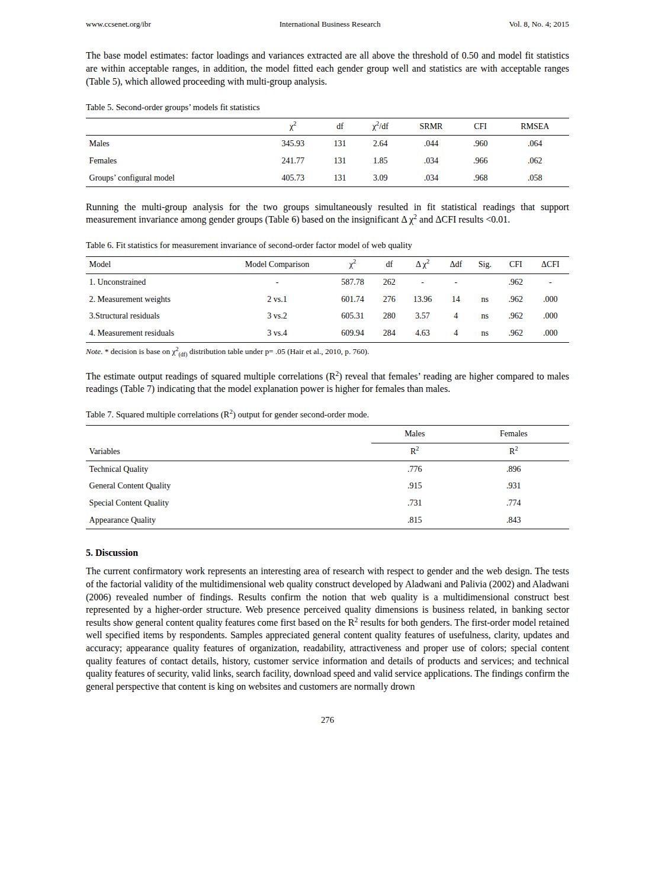www.ccsenet.org/ibr
International Business Research
Vol. 8, No. 4; 2015
The base model estimates: factor loadings and variances extracted are all above the threshold of 0.50 and model fit statistics are within acceptable ranges, in addition, the model fitted each gender group well and statistics are with acceptable ranges (Table 5), which allowed proceeding with multi-group analysis.
Table 5. Second-order groups’ models fit statistics
| | χ 2 | df | χ 2 /df | SRMR | CFI | RMSEA |
| --- | --- | --- | --- | --- | --- | --- |
| Males | 345.93 | 131 | 2.64 | .044 | .960 | .064 |
| Females | 241.77 | 131 | 1.85 | .034 | .966 | .062 |
| Groups’ configural model | 405.73 | 131 | 3.09 | .034 | .968 | .058 |
Running the multi-group analysis for the two groups simultaneously resulted in fit statistical readings that support measurement invariance among gender groups (Table 6) based on the insignificant Δ χ2 and ΔCFI results <0.01.
Table 6. Fit statistics for measurement invariance of second-order factor model of web quality
| Model | Model Comparison | χ 2 | df | Δ χ 2 | Δdf | Sig. | CFI | ΔCFI |
| --- | --- | --- | --- | --- | --- | --- | --- | --- |
| 1. Unconstrained | - | 587.78 | 262 | - | - | | .962 | - |
| 2. Measurement weights | 2 vs.1 | 601.74 | 276 | 13.96 | 14 | ns | .962 | .000 |
| 3.Structural residuals | 3 vs.2 | 605.31 | 280 | 3.57 | 4 | ns | .962 | .000 |
| 4. Measurement residuals | 3 vs.4 | 609.94 | 284 | 4.63 | 4 | ns | .962 | .000 |
Note. * decision is base on χ2(df) distribution table under p= .05 (Hair et al., 2010, p. 760).
The estimate output readings of squared multiple correlations (R2) reveal that females’ reading are higher compared to males readings (Table 7) indicating that the model explanation power is higher for females than males.
Table 7. Squared multiple correlations (R2) output for gender second-order mode.
| | Males | Females |
| --- | --- | --- |
| Variables | R 2 | R 2 |
| Technical Quality | .776 | .896 |
| General Content Quality | .915 | .931 |
| Special Content Quality | .731 | .774 |
| Appearance Quality | .815 | .843 |
5. Discussion
The current confirmatory work represents an interesting area of research with respect to gender and the web design. The tests of the factorial validity of the multidimensional web quality construct developed by Aladwani and Palivia (2002) and Aladwani (2006) revealed number of findings. Results confirm the notion that web quality is a multidimensional construct best represented by a higher-order structure. Web presence perceived quality dimensions is business related, in banking sector results show general content quality features come first based on the R2 results for both genders. The first-order model retained well specified items by respondents. Samples appreciated general content quality features of usefulness, clarity, updates and accuracy; appearance quality features of organization, readability, attractiveness and proper use of colors; special content quality features of contact details, history, customer service information and details of products and services; and technical quality features of security, valid links, search facility, download speed and valid service applications. The findings confirm the general perspective that content is king on websites and customers are normally drown
276